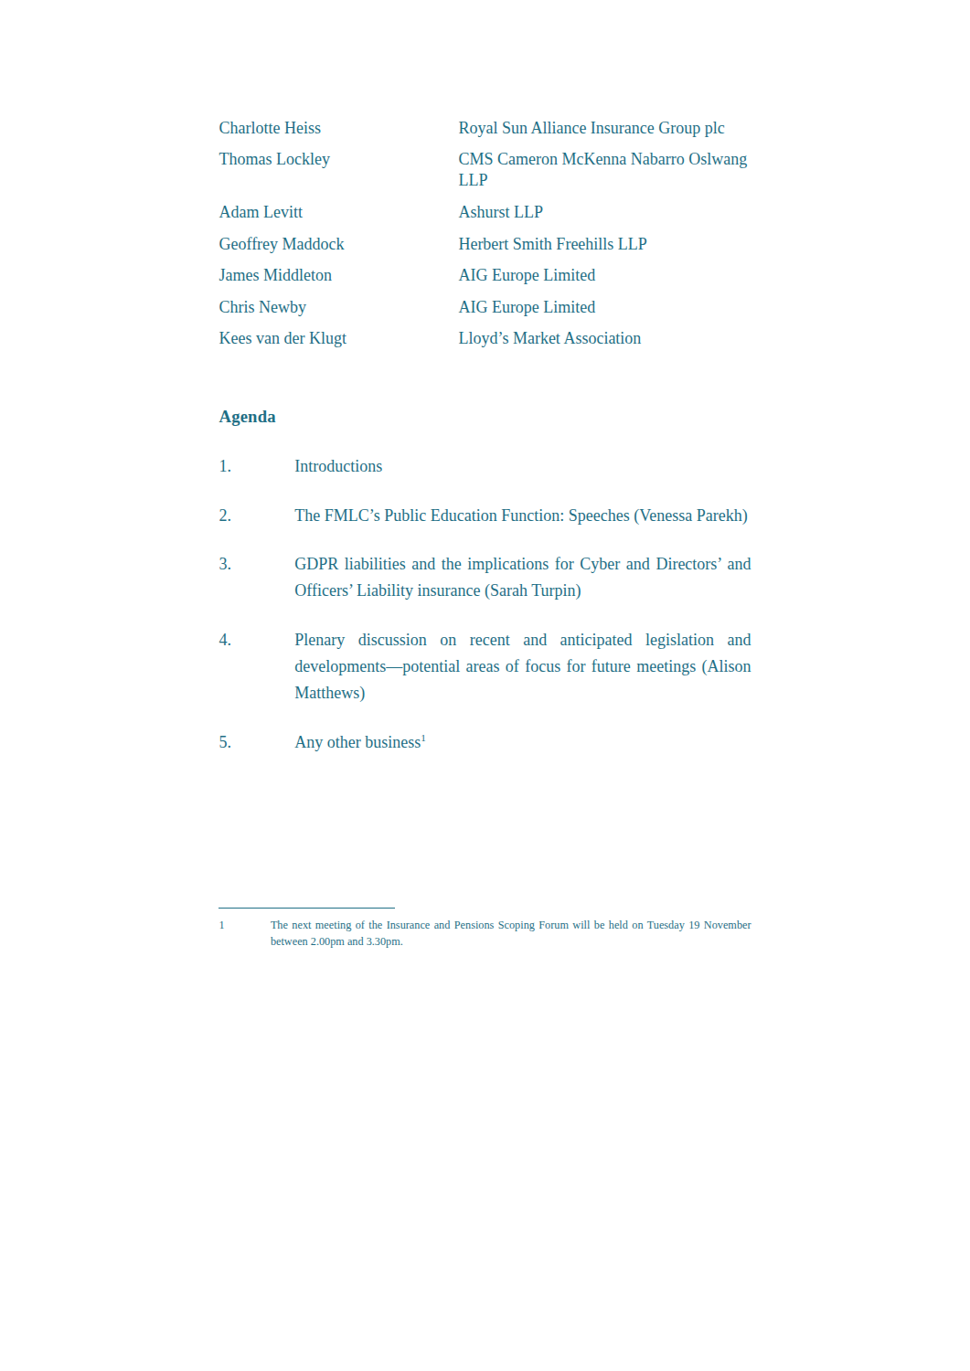| Charlotte Heiss | Royal Sun Alliance Insurance Group plc |
| Thomas Lockley | CMS Cameron McKenna Nabarro Oslwang LLP |
| Adam Levitt | Ashurst LLP |
| Geoffrey Maddock | Herbert Smith Freehills LLP |
| James Middleton | AIG Europe Limited |
| Chris Newby | AIG Europe Limited |
| Kees van der Klugt | Lloyd’s Market Association |
Agenda
1. Introductions
2. The FMLC’s Public Education Function: Speeches (Venessa Parekh)
3. GDPR liabilities and the implications for Cyber and Directors’ and Officers’ Liability insurance (Sarah Turpin)
4. Plenary discussion on recent and anticipated legislation and developments—potential areas of focus for future meetings (Alison Matthews)
5. Any other business1
1
The next meeting of the Insurance and Pensions Scoping Forum will be held on Tuesday 19 November between 2.00pm and 3.30pm.